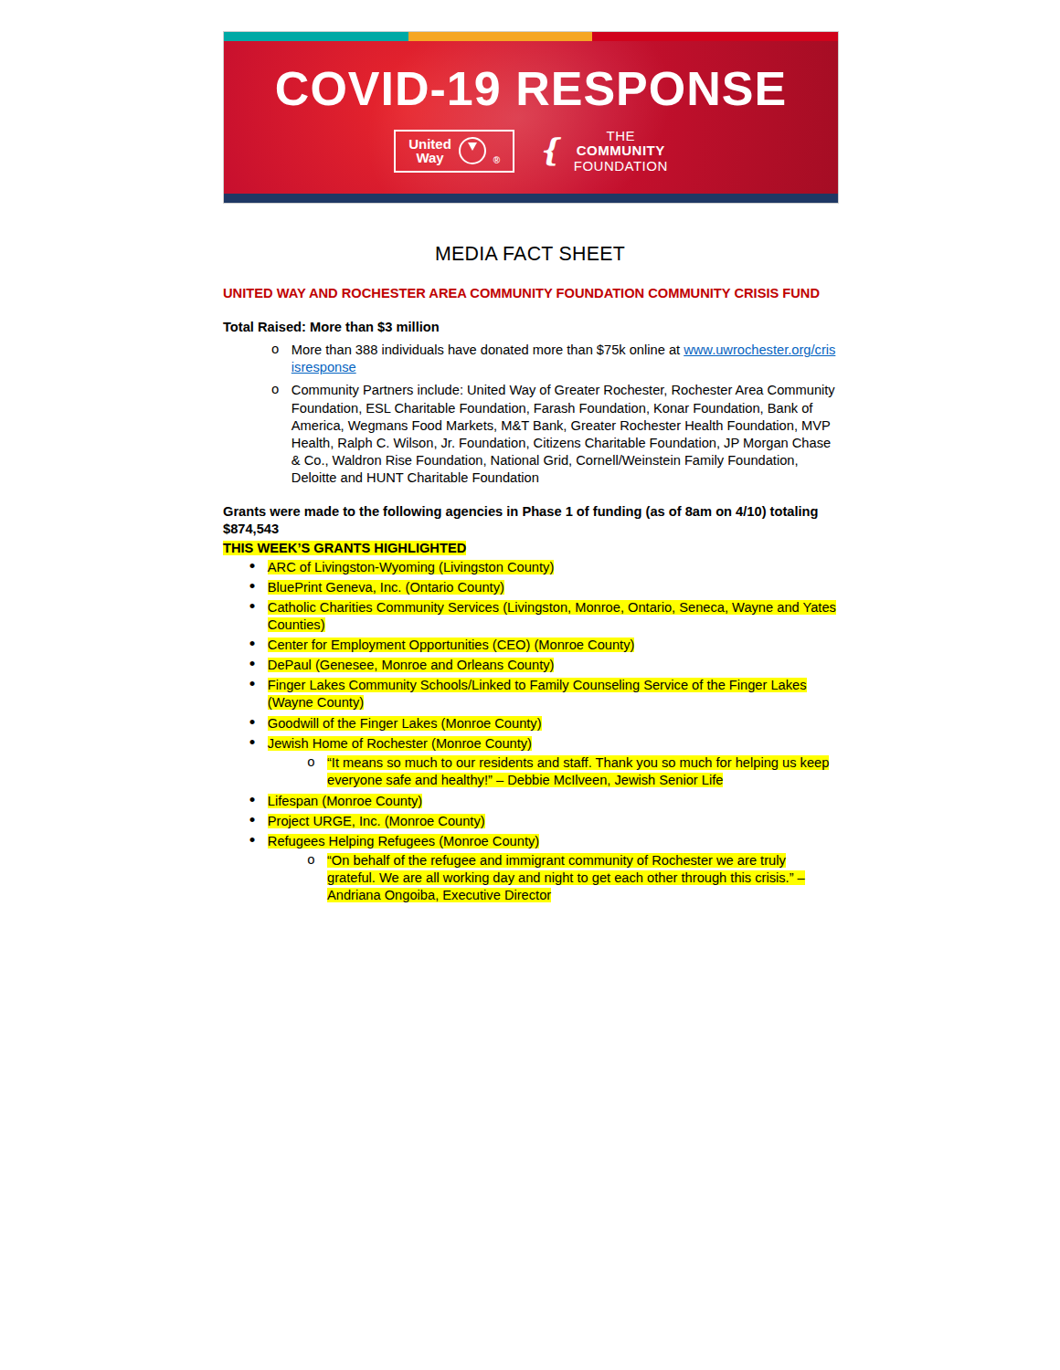COVID-19 RESPONSE
United
Way ®
❴ THE
COMMUNITY
FOUNDATION
MEDIA FACT SHEET
UNITED WAY AND ROCHESTER AREA COMMUNITY FOUNDATION COMMUNITY CRISIS FUND
Total Raised: More than $3 million
More than 388 individuals have donated more than $75k online at www.uwrochester.org/crisisresponse
Community Partners include: United Way of Greater Rochester, Rochester Area Community Foundation, ESL Charitable Foundation, Farash Foundation, Konar Foundation, Bank of America, Wegmans Food Markets, M&T Bank, Greater Rochester Health Foundation, MVP Health, Ralph C. Wilson, Jr. Foundation, Citizens Charitable Foundation, JP Morgan Chase & Co., Waldron Rise Foundation, National Grid, Cornell/Weinstein Family Foundation, Deloitte and HUNT Charitable Foundation
Grants were made to the following agencies in Phase 1 of funding (as of 8am on 4/10) totaling $874,543
THIS WEEK’S GRANTS HIGHLIGHTED
ARC of Livingston-Wyoming (Livingston County)
BluePrint Geneva, Inc. (Ontario County)
Catholic Charities Community Services (Livingston, Monroe, Ontario, Seneca, Wayne and Yates Counties)
Center for Employment Opportunities (CEO) (Monroe County)
DePaul (Genesee, Monroe and Orleans County)
Finger Lakes Community Schools/Linked to Family Counseling Service of the Finger Lakes (Wayne County)
Goodwill of the Finger Lakes (Monroe County)
Jewish Home of Rochester (Monroe County)
“It means so much to our residents and staff. Thank you so much for helping us keep everyone safe and healthy!” – Debbie McIlveen, Jewish Senior Life
Lifespan (Monroe County)
Project URGE, Inc. (Monroe County)
Refugees Helping Refugees (Monroe County)
“On behalf of the refugee and immigrant community of Rochester we are truly grateful. We are all working day and night to get each other through this crisis.” –Andriana Ongoiba, Executive Director